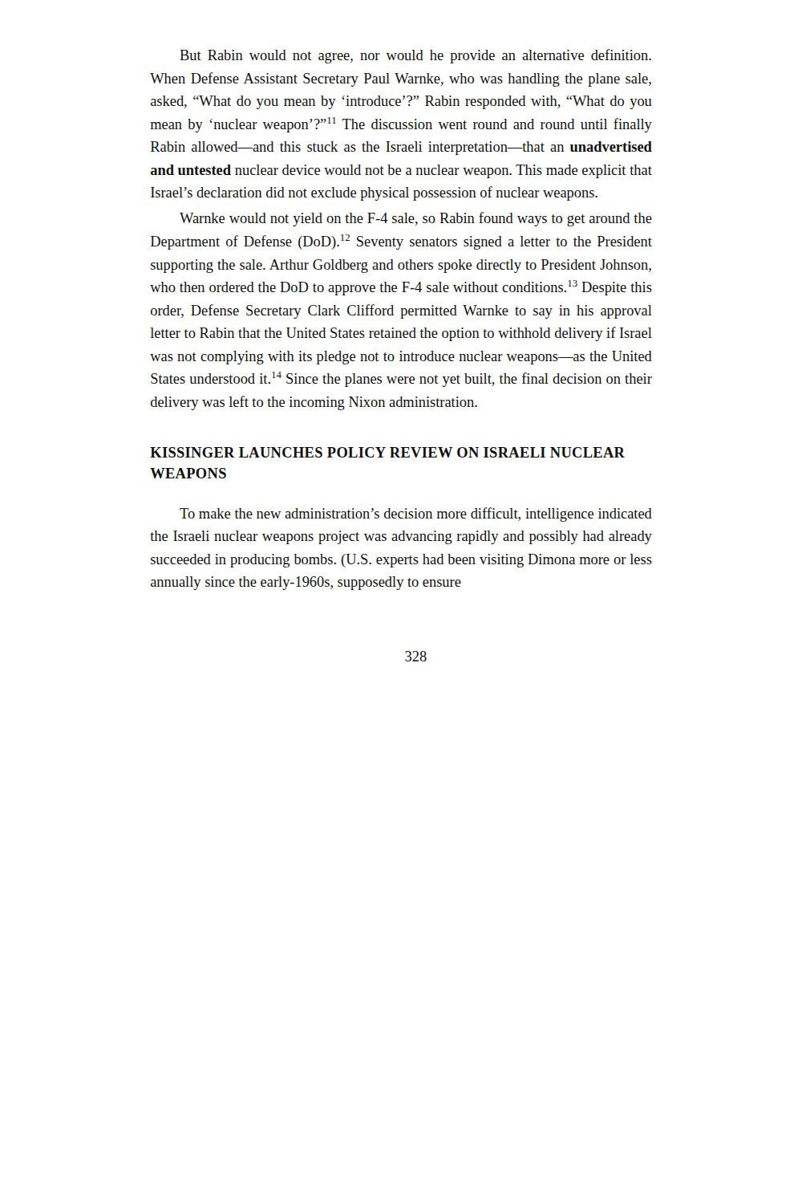But Rabin would not agree, nor would he provide an alternative definition. When Defense Assistant Secretary Paul Warnke, who was handling the plane sale, asked, “What do you mean by ‘introduce’?” Rabin responded with, “What do you mean by ‘nuclear weapon’?”11 The discussion went round and round until finally Rabin allowed—and this stuck as the Israeli interpretation—that an unadvertised and untested nuclear device would not be a nuclear weapon. This made explicit that Israel’s declaration did not exclude physical possession of nuclear weapons.
Warnke would not yield on the F-4 sale, so Rabin found ways to get around the Department of Defense (DoD).12 Seventy senators signed a letter to the President supporting the sale. Arthur Goldberg and others spoke directly to President Johnson, who then ordered the DoD to approve the F-4 sale without conditions.13 Despite this order, Defense Secretary Clark Clifford permitted Warnke to say in his approval letter to Rabin that the United States retained the option to withhold delivery if Israel was not complying with its pledge not to introduce nuclear weapons—as the United States understood it.14 Since the planes were not yet built, the final decision on their delivery was left to the incoming Nixon administration.
Kissinger Launches Policy Review on Israeli Nuclear Weapons
To make the new administration’s decision more difficult, intelligence indicated the Israeli nuclear weapons project was advancing rapidly and possibly had already succeeded in producing bombs. (U.S. experts had been visiting Dimona more or less annually since the early-1960s, supposedly to ensure
328